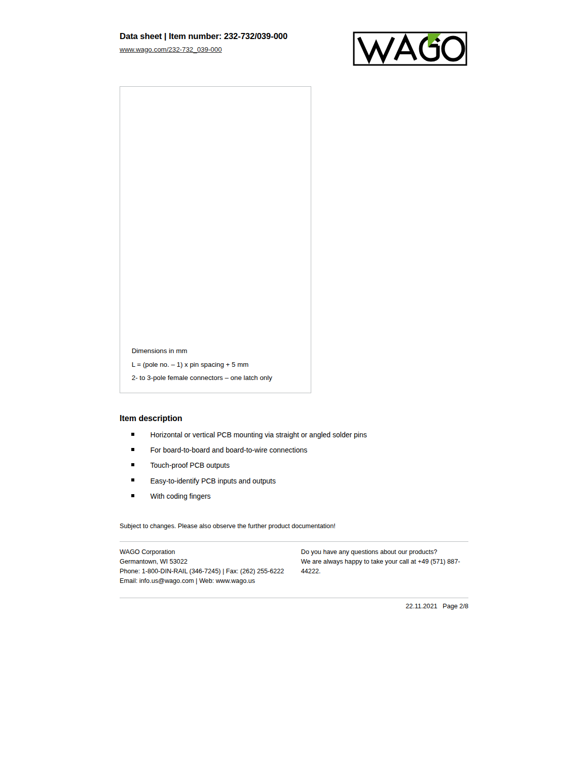Data sheet | Item number: 232-732/039-000
www.wago.com/232-732_039-000
WAGO
Dimensions in mm
L = (pole no. – 1) x pin spacing + 5 mm
2- to 3-pole female connectors – one latch only
Item description
Horizontal or vertical PCB mounting via straight or angled solder pins
For board-to-board and board-to-wire connections
Touch-proof PCB outputs
Easy-to-identify PCB inputs and outputs
With coding fingers
Subject to changes. Please also observe the further product documentation!
WAGO Corporation
Germantown, WI 53022
Phone: 1-800-DIN-RAIL (346-7245) | Fax: (262) 255-6222
Email: info.us@wago.com | Web: www.wago.us
Do you have any questions about our products?
We are always happy to take your call at +49 (571) 887-44222.
22.11.2021 Page 2/8